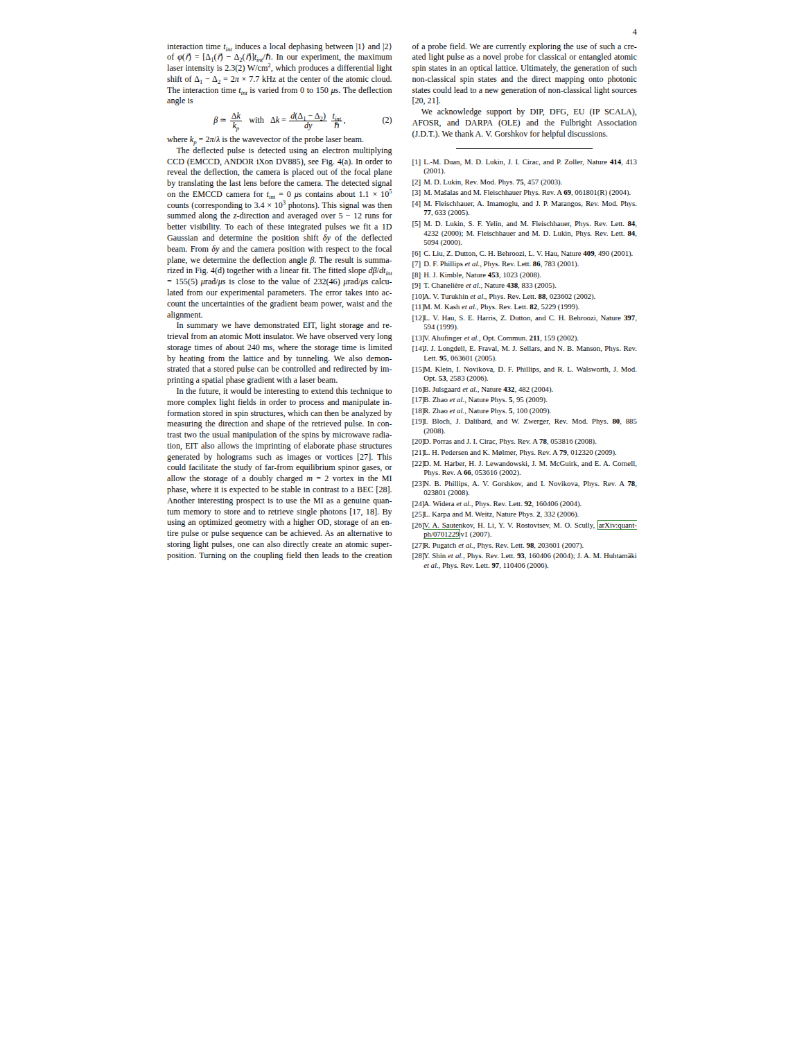4
interaction time tint induces a local dephasing between |1⟩ and |2⟩ of φ(r⃗) = [Δ1(r⃗) − Δ2(r⃗)]tint/ℏ. In our experiment, the maximum laser intensity is 2.3(2) W/cm2, which produces a differential light shift of Δ1 − Δ2 = 2π × 7.7 kHz at the center of the atomic cloud. The interaction time tint is varied from 0 to 150 μs. The deflection angle is
β ≃ Δk kp with Δk = d(Δ1 − Δ2) dy tint ℏ, (2)
where kp = 2π/λ is the wavevector of the probe laser beam.
The deflected pulse is detected using an electron multiplying CCD (EMCCD, ANDOR iXon DV885), see Fig. 4(a). In order to reveal the deflection, the camera is placed out of the focal plane by translating the last lens before the camera. The detected signal on the EMCCD camera for tint = 0 μs contains about 1.1 × 105 counts (corresponding to 3.4 × 103 photons). This signal was then summed along the z-direction and averaged over 5 − 12 runs for better visibility. To each of these integrated pulses we fit a 1D Gaussian and determine the position shift δy of the deflected beam. From δy and the camera position with respect to the focal plane, we determine the deflection angle β. The result is summarized in Fig. 4(d) together with a linear fit. The fitted slope dβ/dtint = 155(5) μrad/μs is close to the value of 232(46) μrad/μs calculated from our experimental parameters. The error takes into account the uncertainties of the gradient beam power, waist and the alignment.
In summary we have demonstrated EIT, light storage and retrieval from an atomic Mott insulator. We have observed very long storage times of about 240 ms, where the storage time is limited by heating from the lattice and by tunneling. We also demonstrated that a stored pulse can be controlled and redirected by imprinting a spatial phase gradient with a laser beam.
In the future, it would be interesting to extend this technique to more complex light fields in order to process and manipulate information stored in spin structures, which can then be analyzed by measuring the direction and shape of the retrieved pulse. In contrast two the usual manipulation of the spins by microwave radiation, EIT also allows the imprinting of elaborate phase structures generated by holograms such as images or vortices [27]. This could facilitate the study of far-from equilibrium spinor gases, or allow the storage of a doubly charged m = 2 vortex in the MI phase, where it is expected to be stable in contrast to a BEC [28]. Another interesting prospect is to use the MI as a genuine quantum memory to store and to retrieve single photons [17, 18]. By using an optimized geometry with a higher OD, storage of an entire pulse or pulse sequence can be achieved. As an alternative to storing light pulses, one can also directly create an atomic superposition. Turning on the coupling field then leads to the creation of a probe field. We are currently exploring the use of such a created light pulse as a novel probe for classical or entangled atomic spin states in an optical lattice. Ultimately, the generation of such non-classical spin states and the direct mapping onto photonic states could lead to a new generation of non-classical light sources [20, 21].
We acknowledge support by DIP, DFG, EU (IP SCALA), AFOSR, and DARPA (OLE) and the Fulbright Association (J.D.T.). We thank A. V. Gorshkov for helpful discussions.
[1] L.-M. Duan, M. D. Lukin, J. I. Cirac, and P. Zoller, Nature 414, 413 (2001).
[2] M. D. Lukin, Rev. Mod. Phys. 75, 457 (2003).
[3] M. Mašalas and M. Fleischhauer Phys. Rev. A 69, 061801(R) (2004).
[4] M. Fleischhauer, A. Imamoglu, and J. P. Marangos, Rev. Mod. Phys. 77, 633 (2005).
[5] M. D. Lukin, S. F. Yelin, and M. Fleischhauer, Phys. Rev. Lett. 84, 4232 (2000); M. Fleischhauer and M. D. Lukin, Phys. Rev. Lett. 84, 5094 (2000).
[6] C. Liu, Z. Dutton, C. H. Behroozi, L. V. Hau, Nature 409, 490 (2001).
[7] D. F. Phillips et al., Phys. Rev. Lett. 86, 783 (2001).
[8] H. J. Kimble, Nature 453, 1023 (2008).
[9] T. Chanelière et al., Nature 438, 833 (2005).
[10] A. V. Turukhin et al., Phys. Rev. Lett. 88, 023602 (2002).
[11] M. M. Kash et al., Phys. Rev. Lett. 82, 5229 (1999).
[12] L. V. Hau, S. E. Harris, Z. Dutton, and C. H. Behroozi, Nature 397, 594 (1999).
[13] V. Ahufinger et al., Opt. Commun. 211, 159 (2002).
[14] J. J. Longdell, E. Fraval, M. J. Sellars, and N. B. Manson, Phys. Rev. Lett. 95, 063601 (2005).
[15] M. Klein, I. Novikova, D. F. Phillips, and R. L. Walsworth, J. Mod. Opt. 53, 2583 (2006).
[16] B. Julsgaard et al., Nature 432, 482 (2004).
[17] B. Zhao et al., Nature Phys. 5, 95 (2009).
[18] R. Zhao et al., Nature Phys. 5, 100 (2009).
[19] I. Bloch, J. Dalibard, and W. Zwerger, Rev. Mod. Phys. 80, 885 (2008).
[20] D. Porras and J. I. Cirac, Phys. Rev. A 78, 053816 (2008).
[21] L. H. Pedersen and K. Mølmer, Phys. Rev. A 79, 012320 (2009).
[22] D. M. Harber, H. J. Lewandowski, J. M. McGuirk, and E. A. Cornell, Phys. Rev. A 66, 053616 (2002).
[23] N. B. Phillips, A. V. Gorshkov, and I. Novikova, Phys. Rev. A 78, 023801 (2008).
[24] A. Widera et al., Phys. Rev. Lett. 92, 160406 (2004).
[25] L. Karpa and M. Weitz, Nature Phys. 2, 332 (2006).
[26] V. A. Sautenkov, H. Li, Y. V. Rostovtsev, M. O. Scully, arXiv:quant-ph/0701229v1 (2007).
[27] R. Pugatch et al., Phys. Rev. Lett. 98, 203601 (2007).
[28] Y. Shin et al., Phys. Rev. Lett. 93, 160406 (2004); J. A. M. Huhtamäki et al., Phys. Rev. Lett. 97, 110406 (2006).